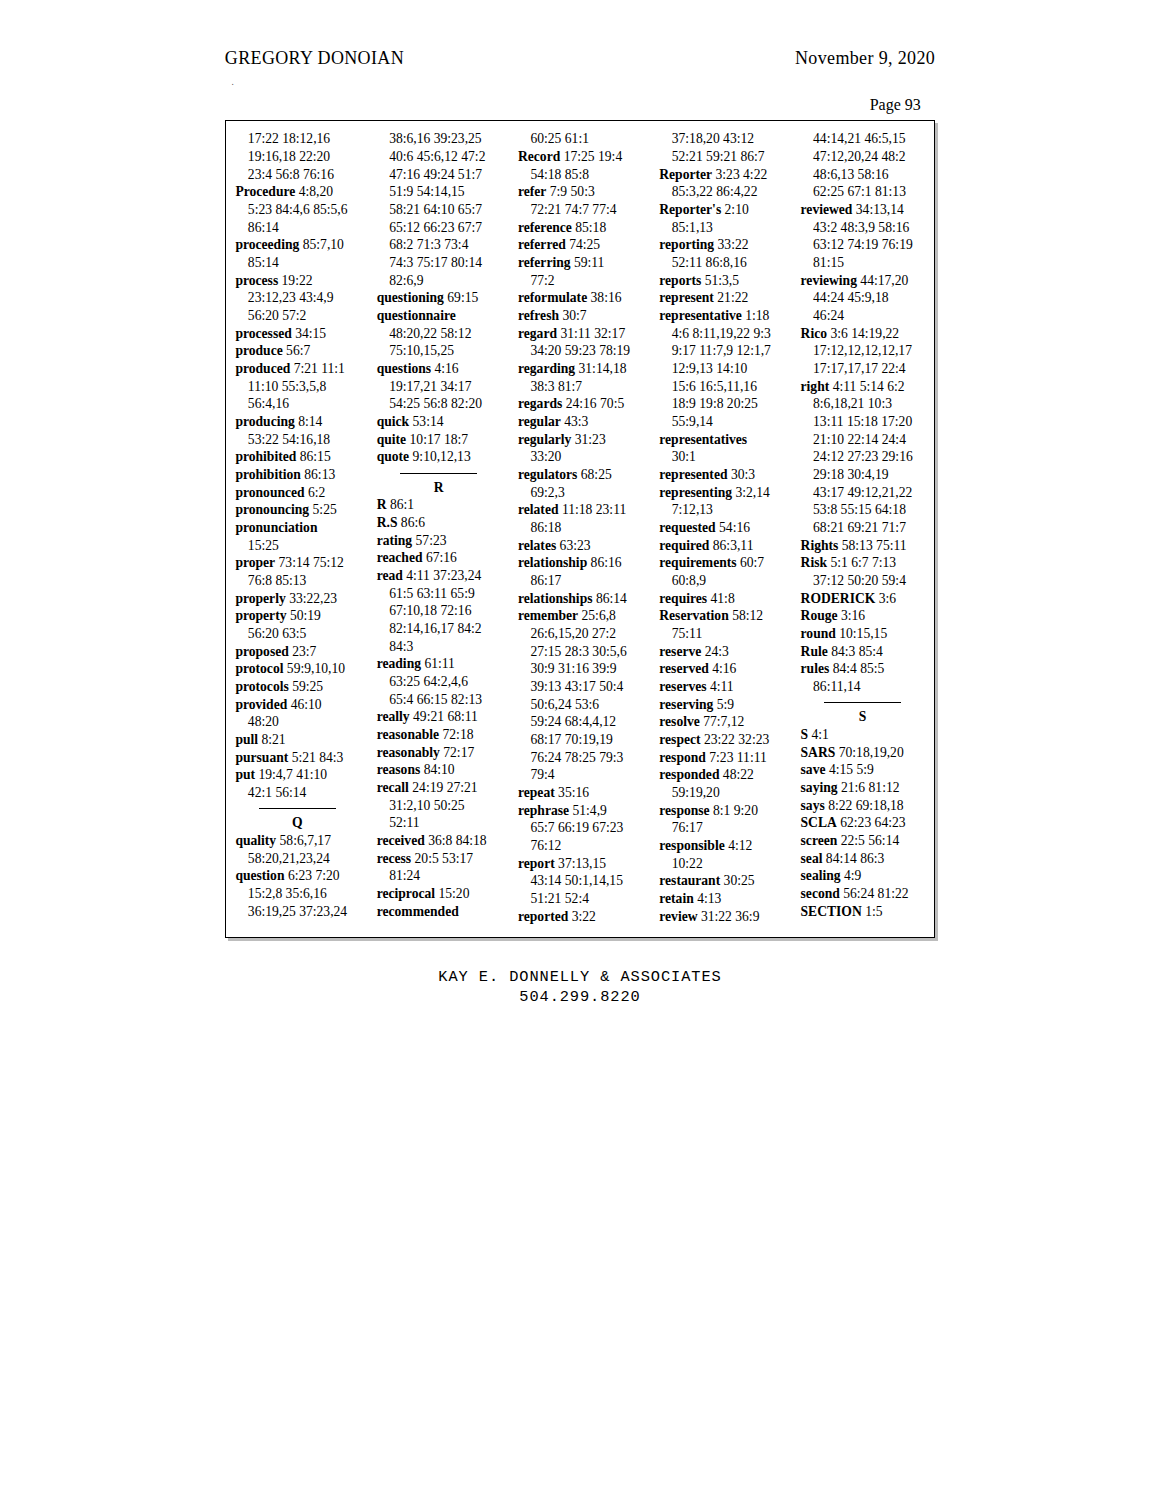GREGORY DONOIAN November 9, 2020
.
Page 93
17:22 18:12,16
19:16,18 22:20
23:4 56:8 76:16
Procedure 4:8,20
5:23 84:4,6 85:5,6
86:14
proceeding 85:7,10
85:14
process 19:22
23:12,23 43:4,9
56:20 57:2
processed 34:15
produce 56:7
produced 7:21 11:1
11:10 55:3,5,8
56:4,16
producing 8:14
53:22 54:16,18
prohibited 86:15
prohibition 86:13
pronounced 6:2
pronouncing 5:25
pronunciation
15:25
proper 73:14 75:12
76:8 85:13
properly 33:22,23
property 50:19
56:20 63:5
proposed 23:7
protocol 59:9,10,10
protocols 59:25
provided 46:10
48:20
pull 8:21
pursuant 5:21 84:3
put 19:4,7 41:10
42:1 56:14
Q
quality 58:6,7,17
58:20,21,23,24
question 6:23 7:20
15:2,8 35:6,16
36:19,25 37:23,24
38:6,16 39:23,25
40:6 45:6,12 47:2
47:16 49:24 51:7
51:9 54:14,15
58:21 64:10 65:7
65:12 66:23 67:7
68:2 71:3 73:4
74:3 75:17 80:14
82:6,9
questioning 69:15
questionnaire
48:20,22 58:12
75:10,15,25
questions 4:16
19:17,21 34:17
54:25 56:8 82:20
quick 53:14
quite 10:17 18:7
quote 9:10,12,13
R
R 86:1
R.S 86:6
rating 57:23
reached 67:16
read 4:11 37:23,24
61:5 63:11 65:9
67:10,18 72:16
82:14,16,17 84:2
84:3
reading 61:11
63:25 64:2,4,6
65:4 66:15 82:13
really 49:21 68:11
reasonable 72:18
reasonably 72:17
reasons 84:10
recall 24:19 27:21
31:2,10 50:25
52:11
received 36:8 84:18
recess 20:5 53:17
81:24
reciprocal 15:20
recommended
60:25 61:1
Record 17:25 19:4
54:18 85:8
refer 7:9 50:3
72:21 74:7 77:4
reference 85:18
referred 74:25
referring 59:11
77:2
reformulate 38:16
refresh 30:7
regard 31:11 32:17
34:20 59:23 78:19
regarding 31:14,18
38:3 81:7
regards 24:16 70:5
regular 43:3
regularly 31:23
33:20
regulators 68:25
69:2,3
related 11:18 23:11
86:18
relates 63:23
relationship 86:16
86:17
relationships 86:14
remember 25:6,8
26:6,15,20 27:2
27:15 28:3 30:5,6
30:9 31:16 39:9
39:13 43:17 50:4
50:6,24 53:6
59:24 68:4,4,12
68:17 70:19,19
76:24 78:25 79:3
79:4
repeat 35:16
rephrase 51:4,9
65:7 66:19 67:23
76:12
report 37:13,15
43:14 50:1,14,15
51:21 52:4
reported 3:22
37:18,20 43:12
52:21 59:21 86:7
Reporter 3:23 4:22
85:3,22 86:4,22
Reporter's 2:10
85:1,13
reporting 33:22
52:11 86:8,16
reports 51:3,5
represent 21:22
representative 1:18
4:6 8:11,19,22 9:3
9:17 11:7,9 12:1,7
12:9,13 14:10
15:6 16:5,11,16
18:9 19:8 20:25
55:9,14
representatives
30:1
represented 30:3
representing 3:2,14
7:12,13
requested 54:16
required 86:3,11
requirements 60:7
60:8,9
requires 41:8
Reservation 58:12
75:11
reserve 24:3
reserved 4:16
reserves 4:11
reserving 5:9
resolve 77:7,12
respect 23:22 32:23
respond 7:23 11:11
responded 48:22
59:19,20
response 8:1 9:20
76:17
responsible 4:12
10:22
restaurant 30:25
retain 4:13
review 31:22 36:9
44:14,21 46:5,15
47:12,20,24 48:2
48:6,13 58:16
62:25 67:1 81:13
reviewed 34:13,14
43:2 48:3,9 58:16
63:12 74:19 76:19
81:15
reviewing 44:17,20
44:24 45:9,18
46:24
Rico 3:6 14:19,22
17:12,12,12,12,17
17:17,17,17 22:4
right 4:11 5:14 6:2
8:6,18,21 10:3
13:11 15:18 17:20
21:10 22:14 24:4
24:12 27:23 29:16
29:18 30:4,19
43:17 49:12,21,22
53:8 55:15 64:18
68:21 69:21 71:7
Rights 58:13 75:11
Risk 5:1 6:7 7:13
37:12 50:20 59:4
RODERICK 3:6
Rouge 3:16
round 10:15,15
Rule 84:3 85:4
rules 84:4 85:5
86:11,14
S
S 4:1
SARS 70:18,19,20
save 4:15 5:9
saying 21:6 81:12
says 8:22 69:18,18
SCLA 62:23 64:23
screen 22:5 56:14
seal 84:14 86:3
sealing 4:9
second 56:24 81:22
SECTION 1:5
KAY E. DONNELLY & ASSOCIATES
504.299.8220